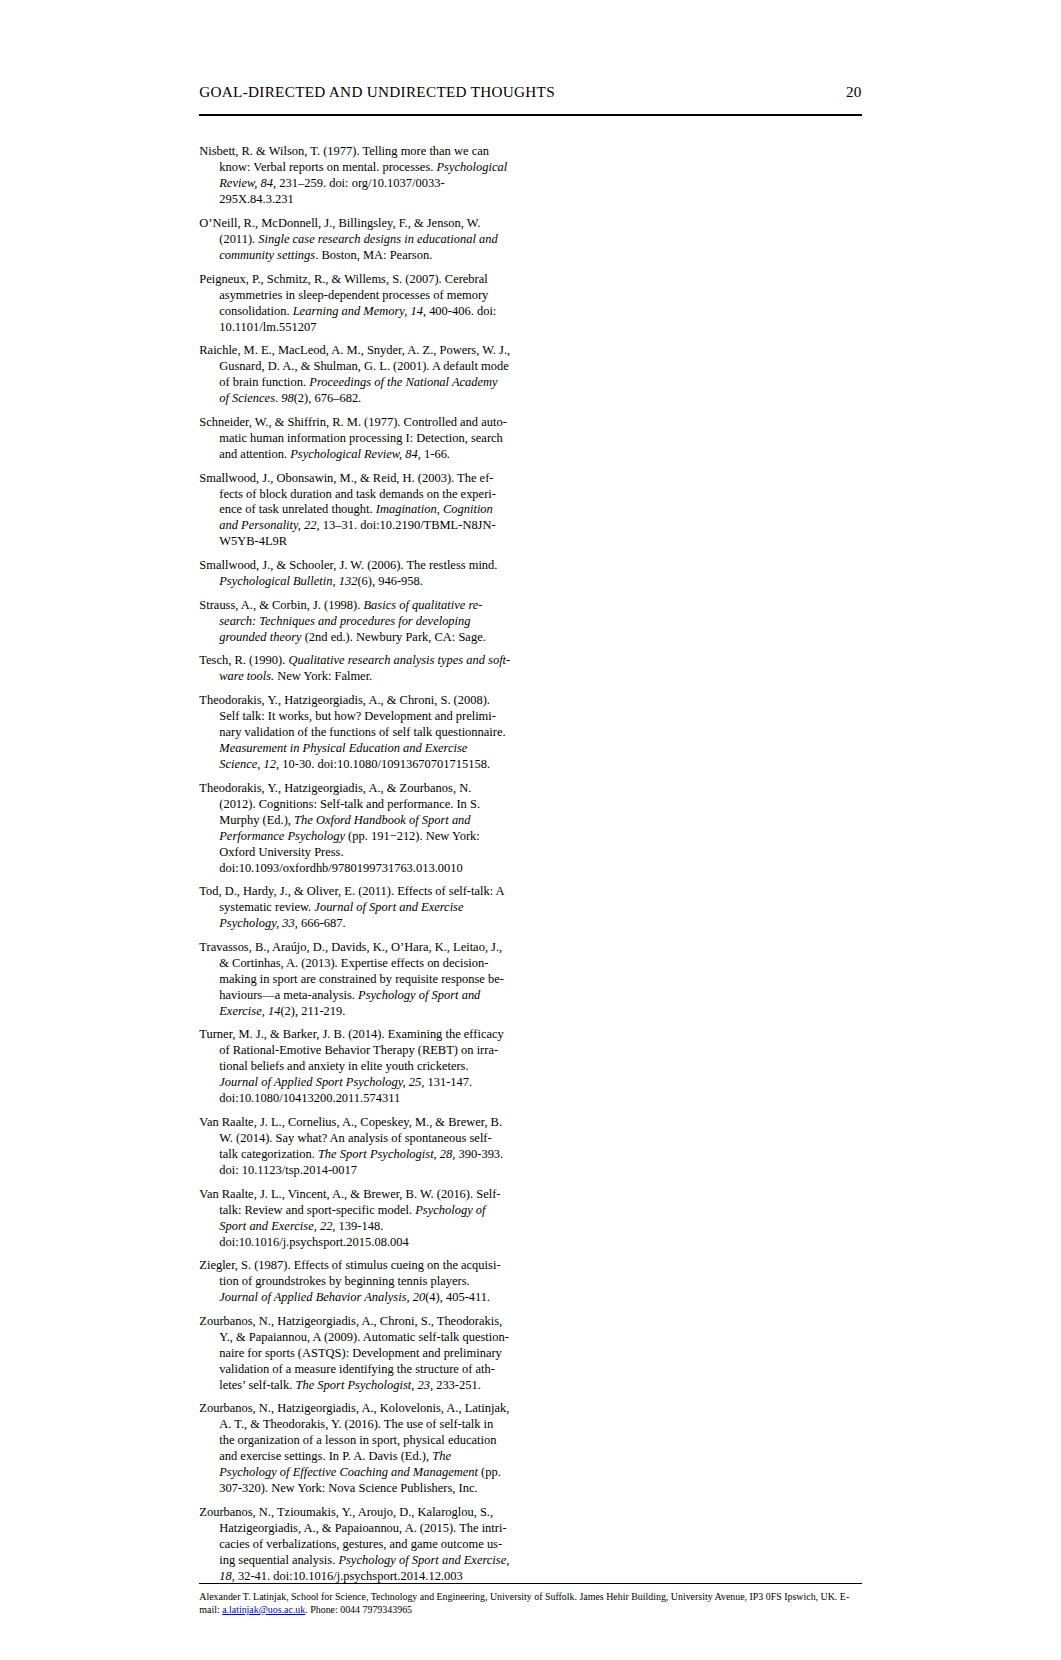Goal-Directed and Undirected Thoughts 20
Nisbett, R. & Wilson, T. (1977). Telling more than we can know: Verbal reports on mental. processes. Psychological Review, 84, 231–259. doi: org/10.1037/0033-295X.84.3.231
O’Neill, R., McDonnell, J., Billingsley, F., & Jenson, W. (2011). Single case research designs in educational and community settings. Boston, MA: Pearson.
Peigneux, P., Schmitz, R., & Willems, S. (2007). Cerebral asymmetries in sleep-dependent processes of memory consolidation. Learning and Memory, 14, 400-406. doi: 10.1101/lm.551207
Raichle, M. E., MacLeod, A. M., Snyder, A. Z., Powers, W. J., Gusnard, D. A., & Shulman, G. L. (2001). A default mode of brain function. Proceedings of the National Academy of Sciences. 98(2), 676–682.
Schneider, W., & Shiffrin, R. M. (1977). Controlled and automatic human information processing I: Detection, search and attention. Psychological Review, 84, 1-66.
Smallwood, J., Obonsawin, M., & Reid, H. (2003). The effects of block duration and task demands on the experience of task unrelated thought. Imagination, Cognition and Personality, 22, 13–31. doi:10.2190/TBML-N8JN-W5YB-4L9R
Smallwood, J., & Schooler, J. W. (2006). The restless mind. Psychological Bulletin, 132(6), 946-958.
Strauss, A., & Corbin, J. (1998). Basics of qualitative research: Techniques and procedures for developing grounded theory (2nd ed.). Newbury Park, CA: Sage.
Tesch, R. (1990). Qualitative research analysis types and software tools. New York: Falmer.
Theodorakis, Y., Hatzigeorgiadis, A., & Chroni, S. (2008). Self talk: It works, but how? Development and preliminary validation of the functions of self talk questionnaire. Measurement in Physical Education and Exercise Science, 12, 10-30. doi:10.1080/10913670701715158.
Theodorakis, Y., Hatzigeorgiadis, A., & Zourbanos, N. (2012). Cognitions: Self-talk and performance. In S. Murphy (Ed.), The Oxford Handbook of Sport and Performance Psychology (pp. 191−212). New York: Oxford University Press. doi:10.1093/oxfordhb/9780199731763.013.0010
Tod, D., Hardy, J., & Oliver, E. (2011). Effects of self-talk: A systematic review. Journal of Sport and Exercise Psychology, 33, 666-687.
Travassos, B., Araújo, D., Davids, K., O’Hara, K., Leitao, J., & Cortinhas, A. (2013). Expertise effects on decision-making in sport are constrained by requisite response behaviours—a meta-analysis. Psychology of Sport and Exercise, 14(2), 211-219.
Turner, M. J., & Barker, J. B. (2014). Examining the efficacy of Rational-Emotive Behavior Therapy (REBT) on irrational beliefs and anxiety in elite youth cricketers. Journal of Applied Sport Psychology, 25, 131-147. doi:10.1080/10413200.2011.574311
Van Raalte, J. L., Cornelius, A., Copeskey, M., & Brewer, B. W. (2014). Say what? An analysis of spontaneous self-talk categorization. The Sport Psychologist, 28, 390-393. doi: 10.1123/tsp.2014-0017
Van Raalte, J. L., Vincent, A., & Brewer, B. W. (2016). Self-talk: Review and sport-specific model. Psychology of Sport and Exercise, 22, 139-148. doi:10.1016/j.psychsport.2015.08.004
Ziegler, S. (1987). Effects of stimulus cueing on the acquisition of groundstrokes by beginning tennis players. Journal of Applied Behavior Analysis, 20(4), 405-411.
Zourbanos, N., Hatzigeorgiadis, A., Chroni, S., Theodorakis, Y., & Papaiannou, A (2009). Automatic self-talk questionnaire for sports (ASTQS): Development and preliminary validation of a measure identifying the structure of athletes’ self-talk. The Sport Psychologist, 23, 233-251.
Zourbanos, N., Hatzigeorgiadis, A., Kolovelonis, A., Latinjak, A. T., & Theodorakis, Y. (2016). The use of self-talk in the organization of a lesson in sport, physical education and exercise settings. In P. A. Davis (Ed.), The Psychology of Effective Coaching and Management (pp. 307-320). New York: Nova Science Publishers, Inc.
Zourbanos, N., Tzioumakis, Y., Aroujo, D., Kalaroglou, S., Hatzigeorgiadis, A., & Papaioannou, A. (2015). The intricacies of verbalizations, gestures, and game outcome using sequential analysis. Psychology of Sport and Exercise, 18, 32-41. doi:10.1016/j.psychsport.2014.12.003
Alexander T. Latinjak, School for Science, Technology and Engineering, University of Suffolk. James Hehir Building, University Avenue, IP3 0FS Ipswich, UK. E-mail: a.latinjak@uos.ac.uk. Phone: 0044 7979343965